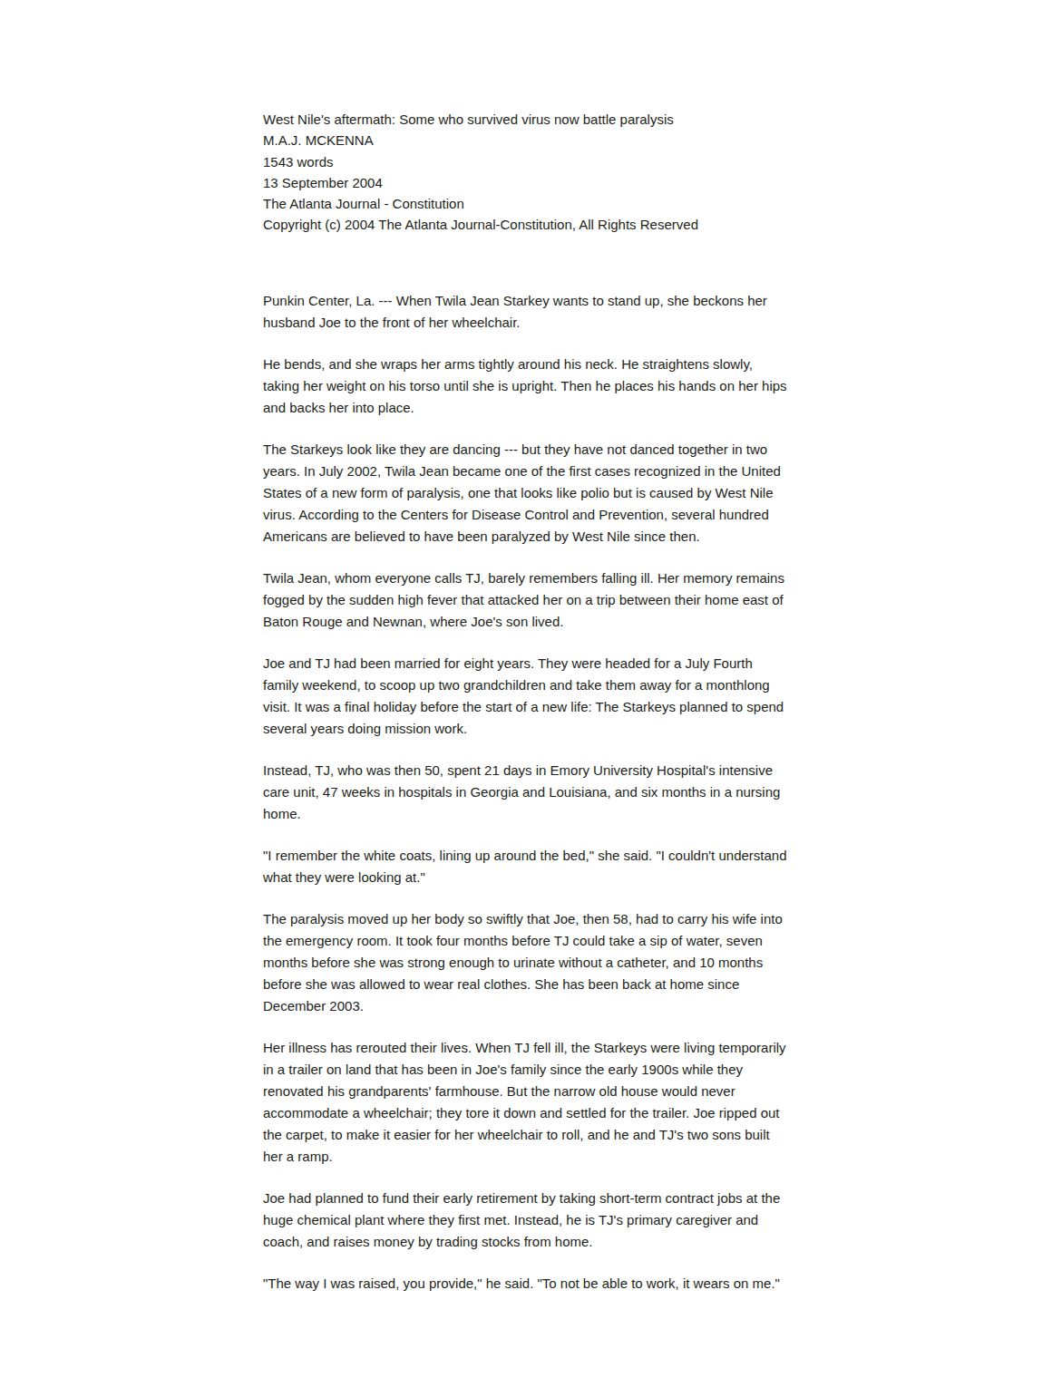West Nile's aftermath: Some who survived virus now battle paralysis
M.A.J. MCKENNA
1543 words
13 September 2004
The Atlanta Journal - Constitution
Copyright (c) 2004 The Atlanta Journal-Constitution, All Rights Reserved
Punkin Center, La. --- When Twila Jean Starkey wants to stand up, she beckons her husband Joe to the front of her wheelchair.
He bends, and she wraps her arms tightly around his neck. He straightens slowly, taking her weight on his torso until she is upright. Then he places his hands on her hips and backs her into place.
The Starkeys look like they are dancing --- but they have not danced together in two years. In July 2002, Twila Jean became one of the first cases recognized in the United States of a new form of paralysis, one that looks like polio but is caused by West Nile virus. According to the Centers for Disease Control and Prevention, several hundred Americans are believed to have been paralyzed by West Nile since then.
Twila Jean, whom everyone calls TJ, barely remembers falling ill. Her memory remains fogged by the sudden high fever that attacked her on a trip between their home east of Baton Rouge and Newnan, where Joe's son lived.
Joe and TJ had been married for eight years. They were headed for a July Fourth family weekend, to scoop up two grandchildren and take them away for a monthlong visit. It was a final holiday before the start of a new life: The Starkeys planned to spend several years doing mission work.
Instead, TJ, who was then 50, spent 21 days in Emory University Hospital's intensive care unit, 47 weeks in hospitals in Georgia and Louisiana, and six months in a nursing home.
"I remember the white coats, lining up around the bed," she said. "I couldn't understand what they were looking at."
The paralysis moved up her body so swiftly that Joe, then 58, had to carry his wife into the emergency room. It took four months before TJ could take a sip of water, seven months before she was strong enough to urinate without a catheter, and 10 months before she was allowed to wear real clothes. She has been back at home since December 2003.
Her illness has rerouted their lives. When TJ fell ill, the Starkeys were living temporarily in a trailer on land that has been in Joe's family since the early 1900s while they renovated his grandparents' farmhouse. But the narrow old house would never accommodate a wheelchair; they tore it down and settled for the trailer. Joe ripped out the carpet, to make it easier for her wheelchair to roll, and he and TJ's two sons built her a ramp.
Joe had planned to fund their early retirement by taking short-term contract jobs at the huge chemical plant where they first met. Instead, he is TJ's primary caregiver and coach, and raises money by trading stocks from home.
"The way I was raised, you provide," he said. "To not be able to work, it wears on me."